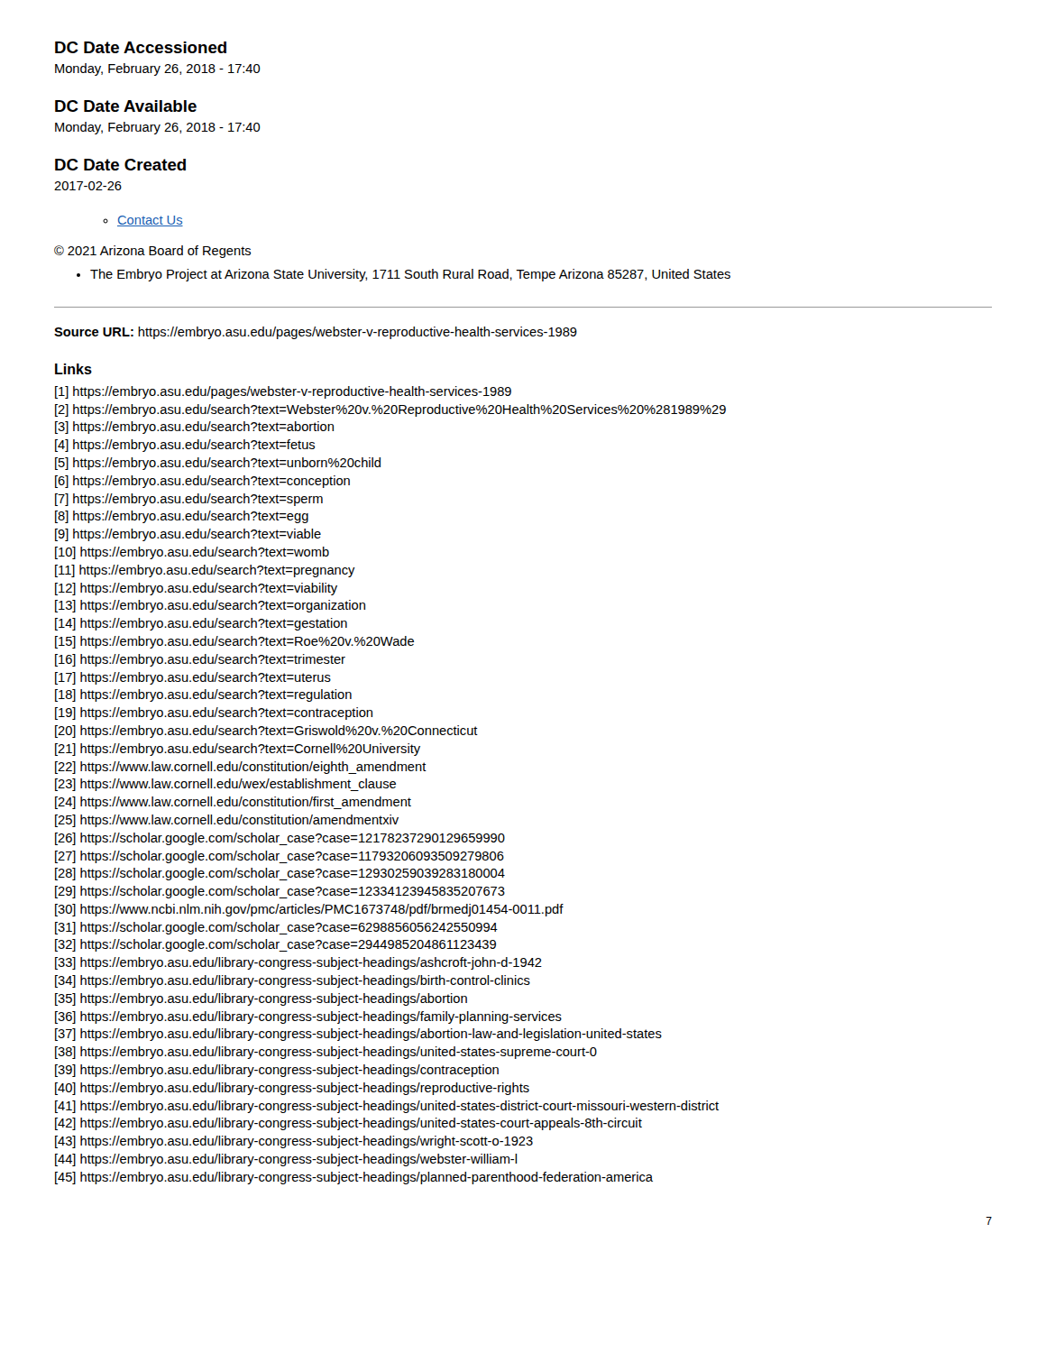DC Date Accessioned
Monday, February 26, 2018 - 17:40
DC Date Available
Monday, February 26, 2018 - 17:40
DC Date Created
2017-02-26
Contact Us
© 2021 Arizona Board of Regents
The Embryo Project at Arizona State University, 1711 South Rural Road, Tempe Arizona 85287, United States
Source URL: https://embryo.asu.edu/pages/webster-v-reproductive-health-services-1989
Links
[1] https://embryo.asu.edu/pages/webster-v-reproductive-health-services-1989
[2] https://embryo.asu.edu/search?text=Webster%20v.%20Reproductive%20Health%20Services%20%281989%29
[3] https://embryo.asu.edu/search?text=abortion
[4] https://embryo.asu.edu/search?text=fetus
[5] https://embryo.asu.edu/search?text=unborn%20child
[6] https://embryo.asu.edu/search?text=conception
[7] https://embryo.asu.edu/search?text=sperm
[8] https://embryo.asu.edu/search?text=egg
[9] https://embryo.asu.edu/search?text=viable
[10] https://embryo.asu.edu/search?text=womb
[11] https://embryo.asu.edu/search?text=pregnancy
[12] https://embryo.asu.edu/search?text=viability
[13] https://embryo.asu.edu/search?text=organization
[14] https://embryo.asu.edu/search?text=gestation
[15] https://embryo.asu.edu/search?text=Roe%20v.%20Wade
[16] https://embryo.asu.edu/search?text=trimester
[17] https://embryo.asu.edu/search?text=uterus
[18] https://embryo.asu.edu/search?text=regulation
[19] https://embryo.asu.edu/search?text=contraception
[20] https://embryo.asu.edu/search?text=Griswold%20v.%20Connecticut
[21] https://embryo.asu.edu/search?text=Cornell%20University
[22] https://www.law.cornell.edu/constitution/eighth_amendment
[23] https://www.law.cornell.edu/wex/establishment_clause
[24] https://www.law.cornell.edu/constitution/first_amendment
[25] https://www.law.cornell.edu/constitution/amendmentxiv
[26] https://scholar.google.com/scholar_case?case=12178237290129659990
[27] https://scholar.google.com/scholar_case?case=11793206093509279806
[28] https://scholar.google.com/scholar_case?case=12930259039283180004
[29] https://scholar.google.com/scholar_case?case=12334123945835207673
[30] https://www.ncbi.nlm.nih.gov/pmc/articles/PMC1673748/pdf/brmedj01454-0011.pdf
[31] https://scholar.google.com/scholar_case?case=6298856056242550994
[32] https://scholar.google.com/scholar_case?case=2944985204861123439
[33] https://embryo.asu.edu/library-congress-subject-headings/ashcroft-john-d-1942
[34] https://embryo.asu.edu/library-congress-subject-headings/birth-control-clinics
[35] https://embryo.asu.edu/library-congress-subject-headings/abortion
[36] https://embryo.asu.edu/library-congress-subject-headings/family-planning-services
[37] https://embryo.asu.edu/library-congress-subject-headings/abortion-law-and-legislation-united-states
[38] https://embryo.asu.edu/library-congress-subject-headings/united-states-supreme-court-0
[39] https://embryo.asu.edu/library-congress-subject-headings/contraception
[40] https://embryo.asu.edu/library-congress-subject-headings/reproductive-rights
[41] https://embryo.asu.edu/library-congress-subject-headings/united-states-district-court-missouri-western-district
[42] https://embryo.asu.edu/library-congress-subject-headings/united-states-court-appeals-8th-circuit
[43] https://embryo.asu.edu/library-congress-subject-headings/wright-scott-o-1923
[44] https://embryo.asu.edu/library-congress-subject-headings/webster-william-l
[45] https://embryo.asu.edu/library-congress-subject-headings/planned-parenthood-federation-america
7